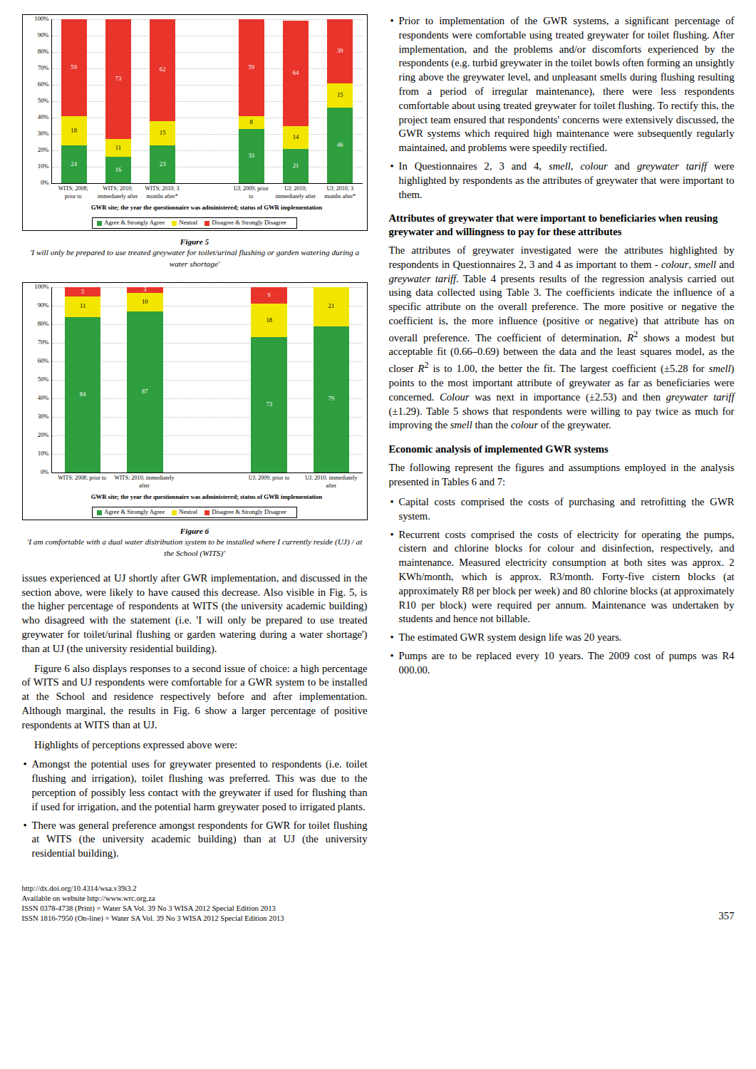100% 90% 80% 70% 60% 50% 40% 30% 20% 10% 0%
59
18
24
73
11
16
62
15
23
59
8
33
64
14
21
39
15
46
WITS; 2008;
prior to
WITS; 2010;
immediately after
WITS; 2010; 3
months after*
UJ; 2009; prior
to
UJ; 2010;
immediately after
UJ; 2010; 3
months after*
GWR site; the year the questionnaire was administered; status of GWR implementation
Agree & Strongly Agree Neutral Disagree & Strongly Disagree
Figure 5 'I will only be prepared to use treated greywater for toilet/urinal flushing or garden watering during a water shortage'
100% 90% 80% 70% 60% 50% 40% 30% 20% 10% 0%
5
11
84
3
10
87
9
18
73
0
21
79
WITS; 2008; prior to
WITS; 2010; immediately after
UJ; 2009; prior to
UJ; 2010; immediately after
GWR site; the year the questionnaire was administered; status of GWR implementation
Agree & Strongly Agree Neutral Disagree & Strongly Disagree
Figure 6 'I am comfortable with a dual water distribution system to be installed where I currently reside (UJ) / at the School (WITS)'
issues experienced at UJ shortly after GWR implementation, and discussed in the section above, were likely to have caused this decrease. Also visible in Fig. 5, is the higher percentage of respondents at WITS (the university academic building) who disagreed with the statement (i.e. 'I will only be prepared to use treated greywater for toilet/urinal flushing or garden watering during a water shortage') than at UJ (the university residential building).
Figure 6 also displays responses to a second issue of choice: a high percentage of WITS and UJ respondents were comfortable for a GWR system to be installed at the School and residence respectively before and after implementation. Although marginal, the results in Fig. 6 show a larger percentage of positive respondents at WITS than at UJ.
Highlights of perceptions expressed above were:
Amongst the potential uses for greywater presented to respondents (i.e. toilet flushing and irrigation), toilet flushing was preferred. This was due to the perception of possibly less contact with the greywater if used for flushing than if used for irrigation, and the potential harm greywater posed to irrigated plants.
There was general preference amongst respondents for GWR for toilet flushing at WITS (the university academic building) than at UJ (the university residential building).
Prior to implementation of the GWR systems, a significant percentage of respondents were comfortable using treated greywater for toilet flushing. After implementation, and the problems and/or discomforts experienced by the respondents (e.g. turbid greywater in the toilet bowls often forming an unsightly ring above the greywater level, and unpleasant smells during flushing resulting from a period of irregular maintenance), there were less respondents comfortable about using treated greywater for toilet flushing. To rectify this, the project team ensured that respondents' concerns were extensively discussed, the GWR systems which required high maintenance were subsequently regularly maintained, and problems were speedily rectified.
In Questionnaires 2, 3 and 4, smell, colour and greywater tariff were highlighted by respondents as the attributes of greywater that were important to them.
Attributes of greywater that were important to beneficiaries when reusing greywater and willingness to pay for these attributes
The attributes of greywater investigated were the attributes highlighted by respondents in Questionnaires 2, 3 and 4 as important to them - colour, smell and greywater tariff. Table 4 presents results of the regression analysis carried out using data collected using Table 3. The coefficients indicate the influence of a specific attribute on the overall preference. The more positive or negative the coefficient is, the more influence (positive or negative) that attribute has on overall preference. The coefficient of determination, R2 shows a modest but acceptable fit (0.66–0.69) between the data and the least squares model, as the closer R2 is to 1.00, the better the fit. The largest coefficient (±5.28 for smell) points to the most important attribute of greywater as far as beneficiaries were concerned. Colour was next in importance (±2.53) and then greywater tariff (±1.29). Table 5 shows that respondents were willing to pay twice as much for improving the smell than the colour of the greywater.
Economic analysis of implemented GWR systems
The following represent the figures and assumptions employed in the analysis presented in Tables 6 and 7:
Capital costs comprised the costs of purchasing and retrofitting the GWR system.
Recurrent costs comprised the costs of electricity for operating the pumps, cistern and chlorine blocks for colour and disinfection, respectively, and maintenance. Measured electricity consumption at both sites was approx. 2 KWh/month, which is approx. R3/month. Forty-five cistern blocks (at approximately R8 per block per week) and 80 chlorine blocks (at approximately R10 per block) were required per annum. Maintenance was undertaken by students and hence not billable.
The estimated GWR system design life was 20 years.
Pumps are to be replaced every 10 years. The 2009 cost of pumps was R4 000.00.
http://dx.doi.org/10.4314/wsa.v39i3.2
Available on website http://www.wrc.org.za
ISSN 0378-4738 (Print) = Water SA Vol. 39 No 3 WISA 2012 Special Edition 2013
ISSN 1816-7950 (On-line) = Water SA Vol. 39 No 3 WISA 2012 Special Edition 2013 357